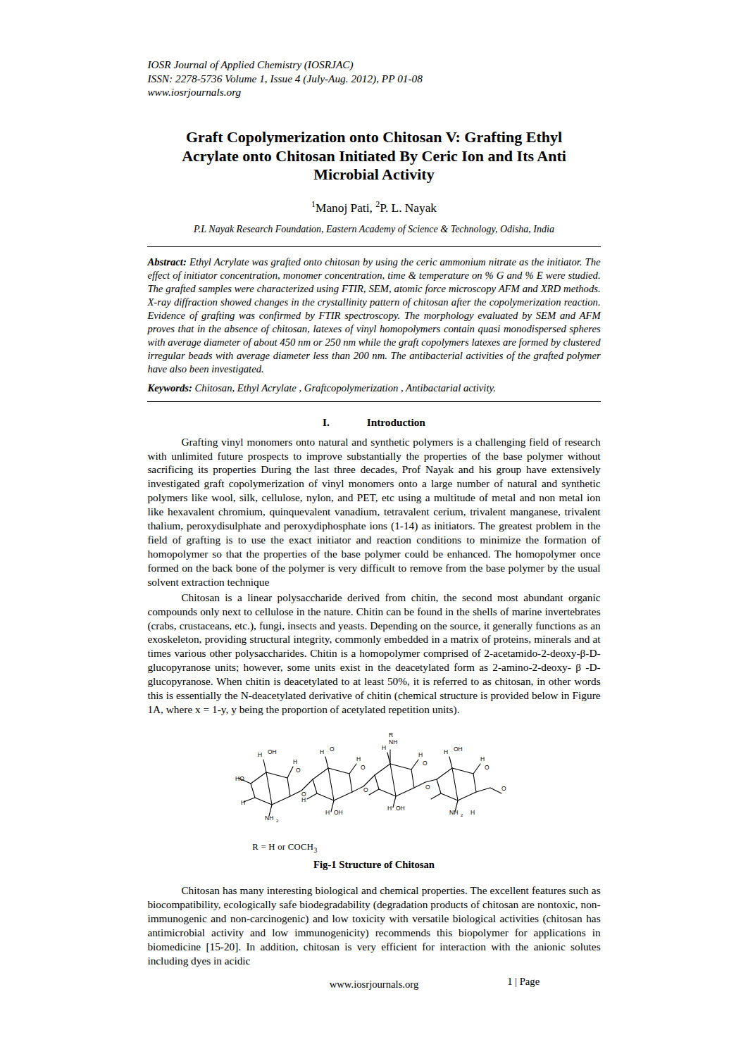IOSR Journal of Applied Chemistry (IOSRJAC)
ISSN: 2278-5736 Volume 1, Issue 4 (July-Aug. 2012), PP 01-08
www.iosrjournals.org
Graft Copolymerization onto Chitosan V: Grafting Ethyl Acrylate onto Chitosan Initiated By Ceric Ion and Its Anti Microbial Activity
1Manoj Pati, 2P. L. Nayak
P.L Nayak Research Foundation, Eastern Academy of Science & Technology, Odisha, India
Abstract: Ethyl Acrylate was grafted onto chitosan by using the ceric ammonium nitrate as the initiator. The effect of initiator concentration, monomer concentration, time & temperature on % G and % E were studied. The grafted samples were characterized using FTIR, SEM, atomic force microscopy AFM and XRD methods. X-ray diffraction showed changes in the crystallinity pattern of chitosan after the copolymerization reaction. Evidence of grafting was confirmed by FTIR spectroscopy. The morphology evaluated by SEM and AFM proves that in the absence of chitosan, latexes of vinyl homopolymers contain quasi monodispersed spheres with average diameter of about 450 nm or 250 nm while the graft copolymers latexes are formed by clustered irregular beads with average diameter less than 200 nm. The antibacterial activities of the grafted polymer have also been investigated.
Keywords: Chitosan, Ethyl Acrylate , Graftcopolymerization , Antibactarial activity.
I. Introduction
Grafting vinyl monomers onto natural and synthetic polymers is a challenging field of research with unlimited future prospects to improve substantially the properties of the base polymer without sacrificing its properties During the last three decades, Prof Nayak and his group have extensively investigated graft copolymerization of vinyl monomers onto a large number of natural and synthetic polymers like wool, silk, cellulose, nylon, and PET, etc using a multitude of metal and non metal ion like hexavalent chromium, quinquevalent vanadium, tetravalent cerium, trivalent manganese, trivalent thalium, peroxydisulphate and peroxydiphosphate ions (1-14) as initiators. The greatest problem in the field of grafting is to use the exact initiator and reaction conditions to minimize the formation of homopolymer so that the properties of the base polymer could be enhanced. The homopolymer once formed on the back bone of the polymer is very difficult to remove from the base polymer by the usual solvent extraction technique
Chitosan is a linear polysaccharide derived from chitin, the second most abundant organic compounds only next to cellulose in the nature. Chitin can be found in the shells of marine invertebrates (crabs, crustaceans, etc.), fungi, insects and yeasts. Depending on the source, it generally functions as an exoskeleton, providing structural integrity, commonly embedded in a matrix of proteins, minerals and at times various other polysaccharides. Chitin is a homopolymer comprised of 2-acetamido-2-deoxy-β-D-glucopyranose units; however, some units exist in the deacetylated form as 2-amino-2-deoxy- β -D-glucopyranose. When chitin is deacetylated to at least 50%, it is referred to as chitosan, in other words this is essentially the N-deacetylated derivative of chitin (chemical structure is provided below in Figure 1A, where x = 1-y, y being the proportion of acetylated repetition units).
H OH H O HO H NH 2 H H O H O O H OH H NH R H O O H OH H OH H O O NH 2 H O
R = H or COCH3
Fig-1 Structure of Chitosan
Chitosan has many interesting biological and chemical properties. The excellent features such as biocompatibility, ecologically safe biodegradability (degradation products of chitosan are nontoxic, non-immunogenic and non-carcinogenic) and low toxicity with versatile biological activities (chitosan has antimicrobial activity and low immunogenicity) recommends this biopolymer for applications in biomedicine [15-20]. In addition, chitosan is very efficient for interaction with the anionic solutes including dyes in acidic
www.iosrjournals.org
1 | Page